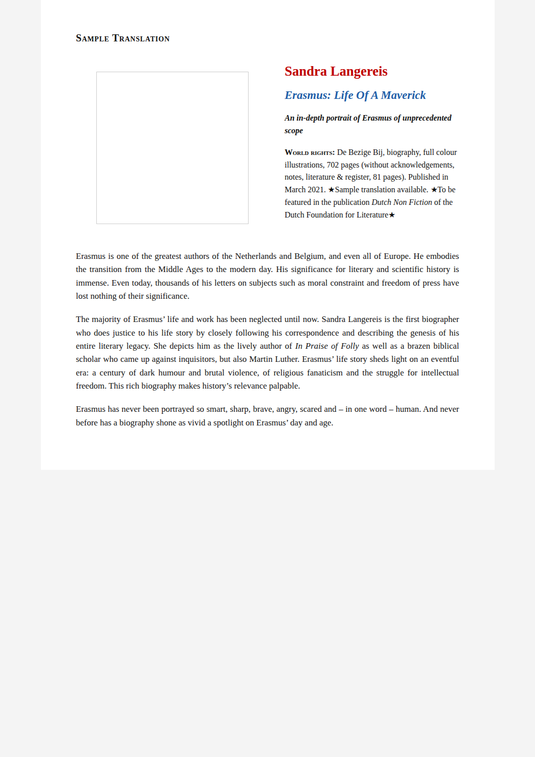Sample Translation
Sandra Langereis
Erasmus: Life Of A Maverick
An in-depth portrait of Erasmus of unprecedented scope
World rights: De Bezige Bij, biography, full colour illustrations, 702 pages (without acknowledgements, notes, literature & register, 81 pages). Published in March 2021. ★Sample translation available. ★To be featured in the publication Dutch Non Fiction of the Dutch Foundation for Literature★
Erasmus is one of the greatest authors of the Netherlands and Belgium, and even all of Europe. He embodies the transition from the Middle Ages to the modern day. His significance for literary and scientific history is immense. Even today, thousands of his letters on subjects such as moral constraint and freedom of press have lost nothing of their significance.
The majority of Erasmus’ life and work has been neglected until now. Sandra Langereis is the first biographer who does justice to his life story by closely following his correspondence and describing the genesis of his entire literary legacy. She depicts him as the lively author of In Praise of Folly as well as a brazen biblical scholar who came up against inquisitors, but also Martin Luther. Erasmus’ life story sheds light on an eventful era: a century of dark humour and brutal violence, of religious fanaticism and the struggle for intellectual freedom. This rich biography makes history’s relevance palpable.
Erasmus has never been portrayed so smart, sharp, brave, angry, scared and – in one word – human. And never before has a biography shone as vivid a spotlight on Erasmus’ day and age.